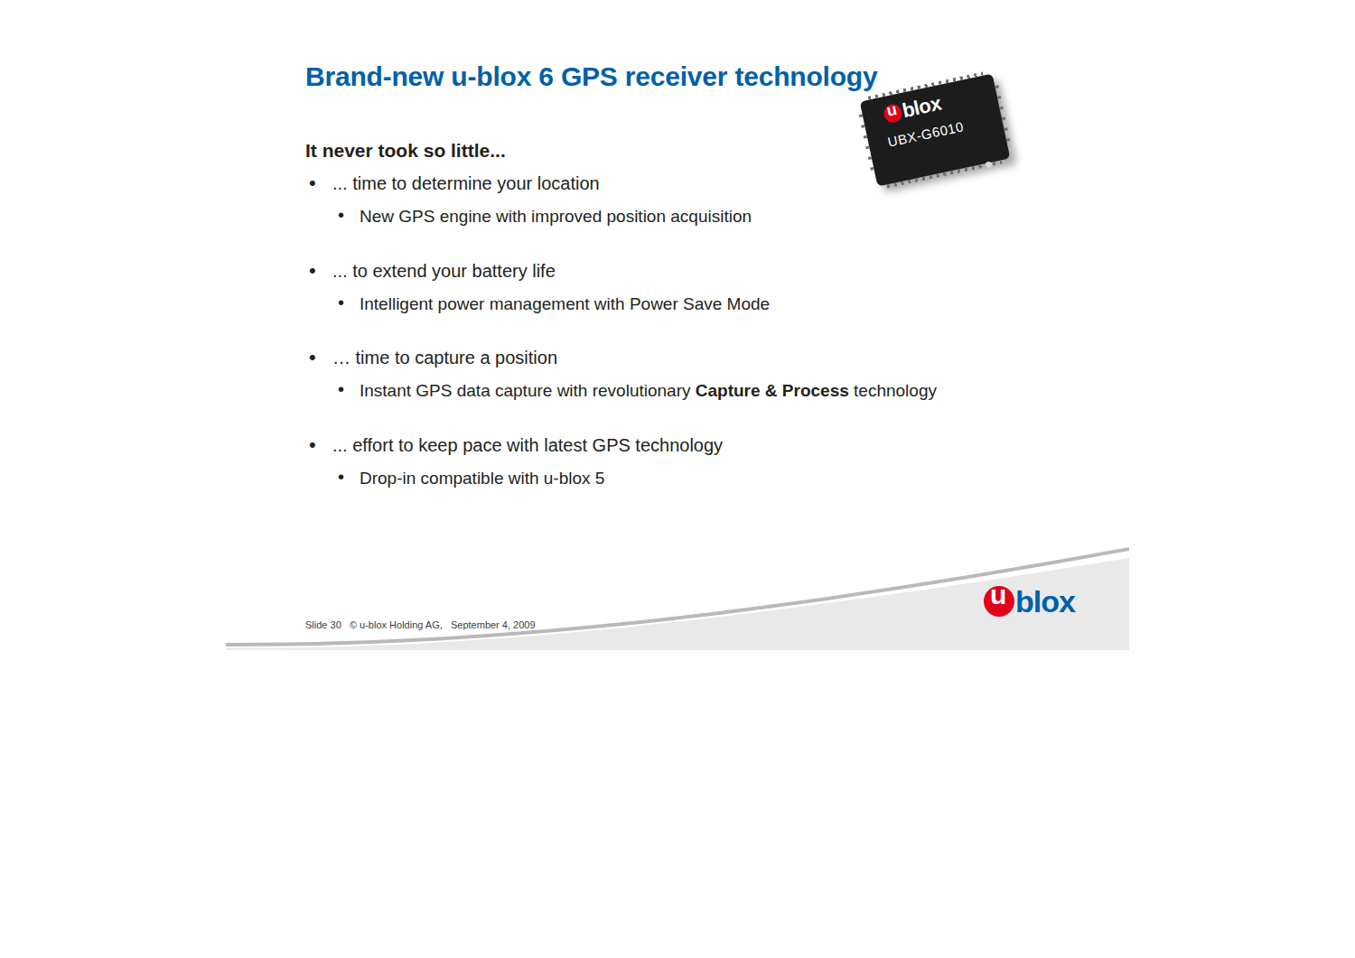Brand-new u-blox 6 GPS receiver technology
blox
UBX-G6010
It never took so little...
... time to determine your location
New GPS engine with improved position acquisition
... to extend your battery life
Intelligent power management with Power Save Mode
… time to capture a position
Instant GPS data capture with revolutionary Capture & Process technology
... effort to keep pace with latest GPS technology
Drop-in compatible with u-blox 5
Slide 30 © u-blox Holding AG, September 4, 2009
blox